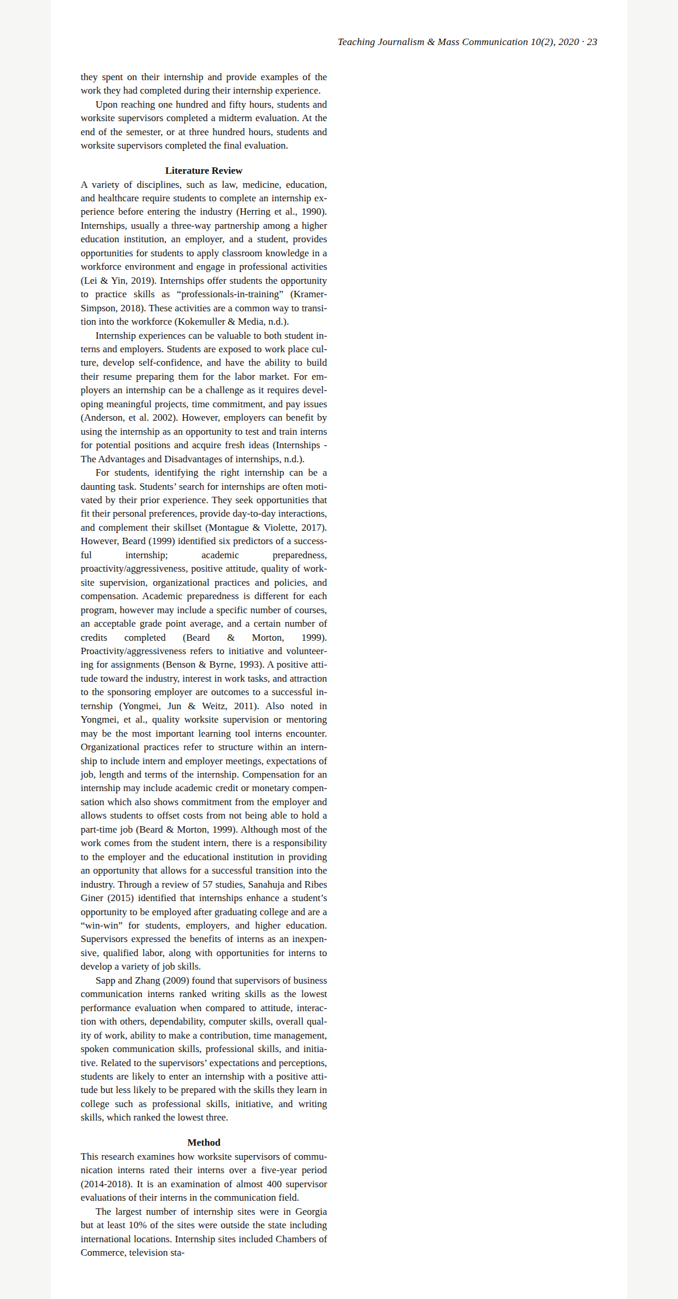Teaching Journalism & Mass Communication 10(2), 2020 · 23
they spent on their internship and provide examples of the work they had completed during their internship experience.
Upon reaching one hundred and fifty hours, students and worksite supervisors completed a midterm evaluation. At the end of the semester, or at three hundred hours, students and worksite supervisors completed the final evaluation.
Literature Review
A variety of disciplines, such as law, medicine, education, and healthcare require students to complete an internship experience before entering the industry (Herring et al., 1990). Internships, usually a three-way partnership among a higher education institution, an employer, and a student, provides opportunities for students to apply classroom knowledge in a workforce environment and engage in professional activities (Lei & Yin, 2019). Internships offer students the opportunity to practice skills as “professionals-in-training” (Kramer-Simpson, 2018). These activities are a common way to transition into the workforce (Kokemuller & Media, n.d.).
Internship experiences can be valuable to both student interns and employers. Students are exposed to work place culture, develop self-confidence, and have the ability to build their resume preparing them for the labor market. For employers an internship can be a challenge as it requires developing meaningful projects, time commitment, and pay issues (Anderson, et al. 2002). However, employers can benefit by using the internship as an opportunity to test and train interns for potential positions and acquire fresh ideas (Internships - The Advantages and Disadvantages of internships, n.d.).
For students, identifying the right internship can be a daunting task. Students’ search for internships are often motivated by their prior experience. They seek opportunities that fit their personal preferences, provide day-to-day interactions, and complement their skillset (Montague & Violette, 2017). However, Beard (1999) identified six predictors of a successful internship; academic preparedness, proactivity/aggressiveness, positive attitude, quality of worksite supervision, organizational practices and policies, and compensation. Academic preparedness is different for each program, however may include a specific number of courses, an acceptable grade point average, and a certain number of credits completed (Beard & Morton, 1999). Proactivity/aggressiveness refers to initiative and volunteering for assignments (Benson & Byrne, 1993). A positive attitude toward the industry, interest in work tasks, and attraction to the sponsoring employer are outcomes to a successful internship (Yongmei, Jun & Weitz, 2011). Also noted in Yongmei, et al., quality worksite supervision or mentoring may be the most important learning tool interns encounter. Organizational practices refer to structure within an internship to include intern and employer meetings, expectations of job, length and terms of the internship. Compensation for an internship may include academic credit or monetary compensation which also shows commitment from the employer and allows students to offset costs from not being able to hold a part-time job (Beard & Morton, 1999). Although most of the work comes from the student intern, there is a responsibility to the employer and the educational institution in providing an opportunity that allows for a successful transition into the industry. Through a review of 57 studies, Sanahuja and Ribes Giner (2015) identified that internships enhance a student’s opportunity to be employed after graduating college and are a “win-win” for students, employers, and higher education. Supervisors expressed the benefits of interns as an inexpensive, qualified labor, along with opportunities for interns to develop a variety of job skills.
Sapp and Zhang (2009) found that supervisors of business communication interns ranked writing skills as the lowest performance evaluation when compared to attitude, interaction with others, dependability, computer skills, overall quality of work, ability to make a contribution, time management, spoken communication skills, professional skills, and initiative. Related to the supervisors’ expectations and perceptions, students are likely to enter an internship with a positive attitude but less likely to be prepared with the skills they learn in college such as professional skills, initiative, and writing skills, which ranked the lowest three.
Method
This research examines how worksite supervisors of communication interns rated their interns over a five-year period (2014-2018). It is an examination of almost 400 supervisor evaluations of their interns in the communication field.
The largest number of internship sites were in Georgia but at least 10% of the sites were outside the state including international locations. Internship sites included Chambers of Commerce, television sta-